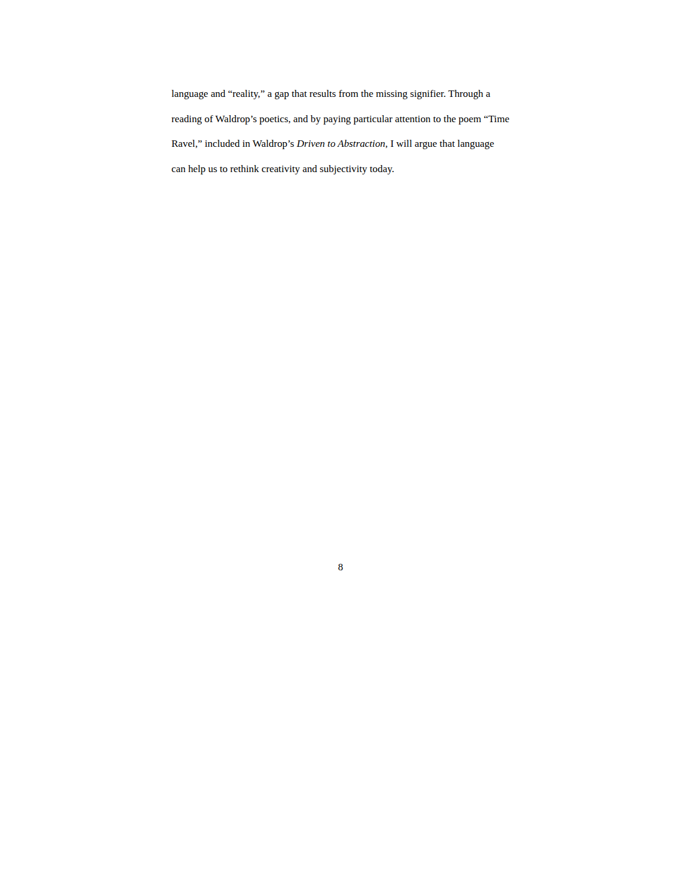language and “reality,” a gap that results from the missing signifier. Through a reading of Waldrop’s poetics, and by paying particular attention to the poem “Time Ravel,” included in Waldrop’s Driven to Abstraction, I will argue that language can help us to rethink creativity and subjectivity today.
8